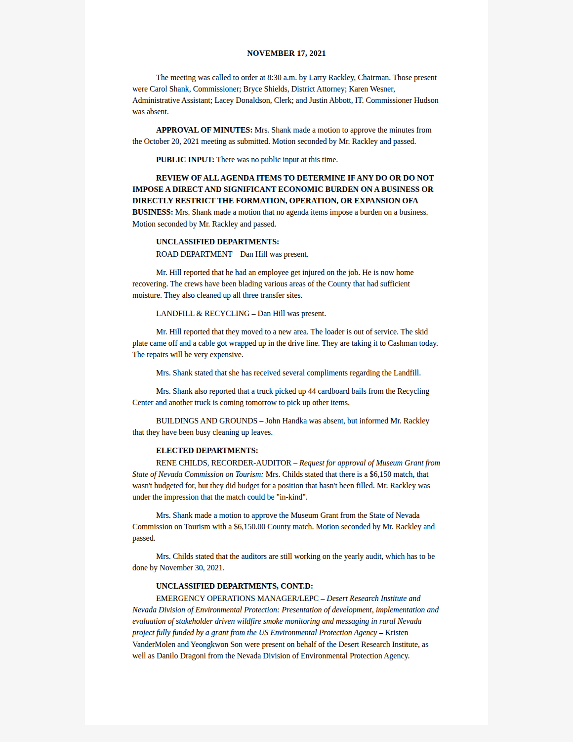NOVEMBER 17, 2021
The meeting was called to order at 8:30 a.m. by Larry Rackley, Chairman. Those present were Carol Shank, Commissioner; Bryce Shields, District Attorney; Karen Wesner, Administrative Assistant; Lacey Donaldson, Clerk; and Justin Abbott, IT. Commissioner Hudson was absent.
Approval of Minutes: Mrs. Shank made a motion to approve the minutes from the October 20, 2021 meeting as submitted. Motion seconded by Mr. Rackley and passed.
Public Input: There was no public input at this time.
Review of all agenda items to determine if any do or do not impose a direct and significant economic burden on a business or directly restrict the formation, operation, or expansion ofa business: Mrs. Shank made a motion that no agenda items impose a burden on a business. Motion seconded by Mr. Rackley and passed.
Unclassified Departments:
ROAD DEPARTMENT – Dan Hill was present.
Mr. Hill reported that he had an employee get injured on the job. He is now home recovering. The crews have been blading various areas of the County that had sufficient moisture. They also cleaned up all three transfer sites.
LANDFILL & RECYCLING – Dan Hill was present.
Mr. Hill reported that they moved to a new area. The loader is out of service. The skid plate came off and a cable got wrapped up in the drive line. They are taking it to Cashman today. The repairs will be very expensive.
Mrs. Shank stated that she has received several compliments regarding the Landfill.
Mrs. Shank also reported that a truck picked up 44 cardboard bails from the Recycling Center and another truck is coming tomorrow to pick up other items.
BUILDINGS AND GROUNDS – John Handka was absent, but informed Mr. Rackley that they have been busy cleaning up leaves.
Elected Departments:
RENE CHILDS, RECORDER-AUDITOR – Request for approval of Museum Grant from State of Nevada Commission on Tourism: Mrs. Childs stated that there is a $6,150 match, that wasn't budgeted for, but they did budget for a position that hasn't been filled. Mr. Rackley was under the impression that the match could be "in-kind".
Mrs. Shank made a motion to approve the Museum Grant from the State of Nevada Commission on Tourism with a $6,150.00 County match. Motion seconded by Mr. Rackley and passed.
Mrs. Childs stated that the auditors are still working on the yearly audit, which has to be done by November 30, 2021.
Unclassified Departments, Cont.d:
EMERGENCY OPERATIONS MANAGER/LEPC – Desert Research Institute and Nevada Division of Environmental Protection: Presentation of development, implementation and evaluation of stakeholder driven wildfire smoke monitoring and messaging in rural Nevada project fully funded by a grant from the US Environmental Protection Agency – Kristen VanderMolen and Yeongkwon Son were present on behalf of the Desert Research Institute, as well as Danilo Dragoni from the Nevada Division of Environmental Protection Agency.